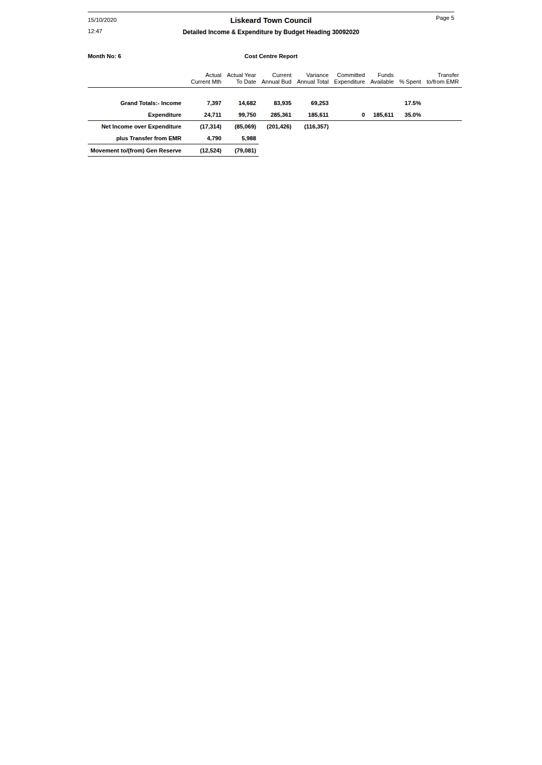15/10/2020
12:47
Liskeard Town Council
Detailed Income & Expenditure by Budget Heading 30092020
Page 5
Month No: 6
Cost Centre Report
| | Actual Current Mth | Actual Year To Date | Current Annual Bud | Variance Annual Total | Committed Expenditure | Funds Available | % Spent | Transfer to/from EMR |
| --- | --- | --- | --- | --- | --- | --- | --- | --- |
| Grand Totals:- Income | 7,397 | 14,682 | 83,935 | 69,253 | | | 17.5% | |
| Expenditure | 24,711 | 99,750 | 285,361 | 185,611 | 0 | 185,611 | 35.0% | |
| Net Income over Expenditure | (17,314) | (85,069) | (201,426) | (116,357) | | | | |
| plus Transfer from EMR | 4,790 | 5,988 | | | | | | |
| Movement to/(from) Gen Reserve | (12,524) | (79,081) | | | | | | |